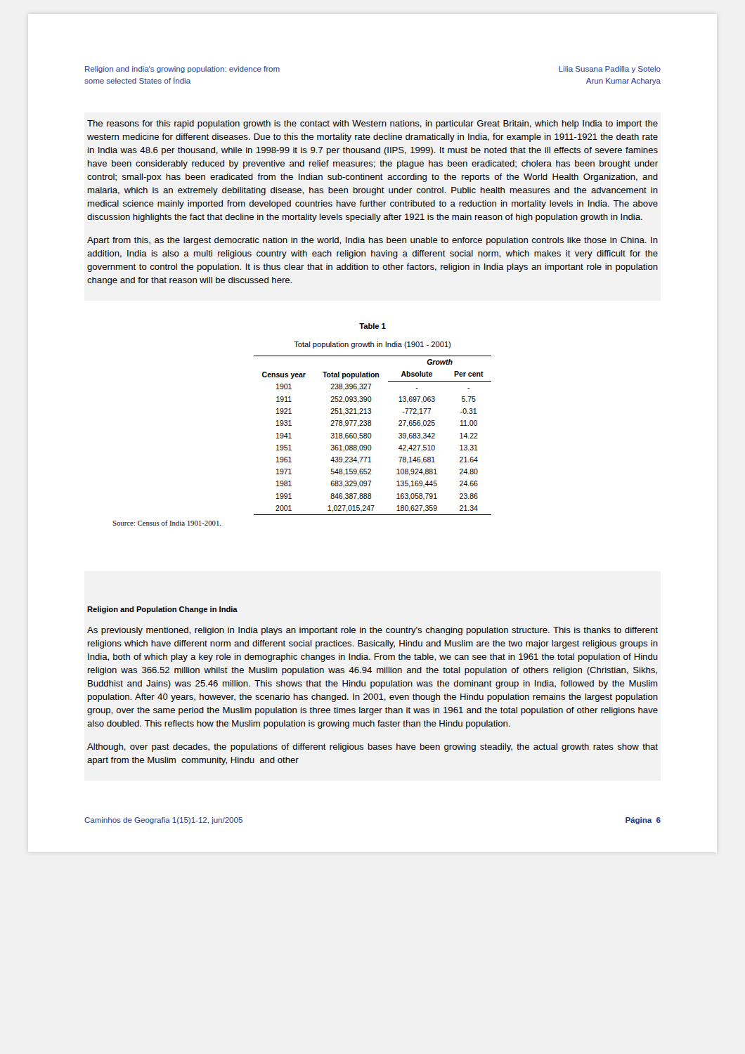Religion and india's growing population: evidence from
some selected States of Índia
Lilia Susana Padilla y Sotelo
Arun Kumar Acharya
The reasons for this rapid population growth is the contact with Western nations, in particular Great Britain, which help India to import the western medicine for different diseases. Due to this the mortality rate decline dramatically in India, for example in 1911-1921 the death rate in India was 48.6 per thousand, while in 1998-99 it is 9.7 per thousand (IIPS, 1999). It must be noted that the ill effects of severe famines have been considerably reduced by preventive and relief measures; the plague has been eradicated; cholera has been brought under control; small-pox has been eradicated from the Indian sub-continent according to the reports of the World Health Organization, and malaria, which is an extremely debilitating disease, has been brought under control. Public health measures and the advancement in medical science mainly imported from developed countries have further contributed to a reduction in mortality levels in India. The above discussion highlights the fact that decline in the mortality levels specially after 1921 is the main reason of high population growth in India.
Apart from this, as the largest democratic nation in the world, India has been unable to enforce population controls like those in China. In addition, India is also a multi religious country with each religion having a different social norm, which makes it very difficult for the government to control the population. It is thus clear that in addition to other factors, religion in India plays an important role in population change and for that reason will be discussed here.
Table 1
Total population growth in India (1901 - 2001)
| Census year | Total population | Growth |
| --- | --- | --- |
| Absolute | Per cent |
| 1901 | 238,396,327 | - | - |
| 1911 | 252,093,390 | 13,697,063 | 5.75 |
| 1921 | 251,321,213 | -772,177 | -0.31 |
| 1931 | 278,977,238 | 27,656,025 | 11.00 |
| 1941 | 318,660,580 | 39,683,342 | 14.22 |
| 1951 | 361,088,090 | 42,427,510 | 13.31 |
| 1961 | 439,234,771 | 78,146,681 | 21.64 |
| 1971 | 548,159,652 | 108,924,881 | 24.80 |
| 1981 | 683,329,097 | 135,169,445 | 24.66 |
| 1991 | 846,387,888 | 163,058,791 | 23.86 |
| 2001 | 1,027,015,247 | 180,627,359 | 21.34 |
Source: Census of India 1901-2001.
Religion and Population Change in India
As previously mentioned, religion in India plays an important role in the country's changing population structure. This is thanks to different religions which have different norm and different social practices. Basically, Hindu and Muslim are the two major largest religious groups in India, both of which play a key role in demographic changes in India. From the table, we can see that in 1961 the total population of Hindu religion was 366.52 million whilst the Muslim population was 46.94 million and the total population of others religion (Christian, Sikhs, Buddhist and Jains) was 25.46 million. This shows that the Hindu population was the dominant group in India, followed by the Muslim population. After 40 years, however, the scenario has changed. In 2001, even though the Hindu population remains the largest population group, over the same period the Muslim population is three times larger than it was in 1961 and the total population of other religions have also doubled. This reflects how the Muslim population is growing much faster than the Hindu population.
Although, over past decades, the populations of different religious bases have been growing steadily, the actual growth rates show that apart from the Muslim community, Hindu and other
Caminhos de Geografia 1(15)1-12, jun/2005
Página 6